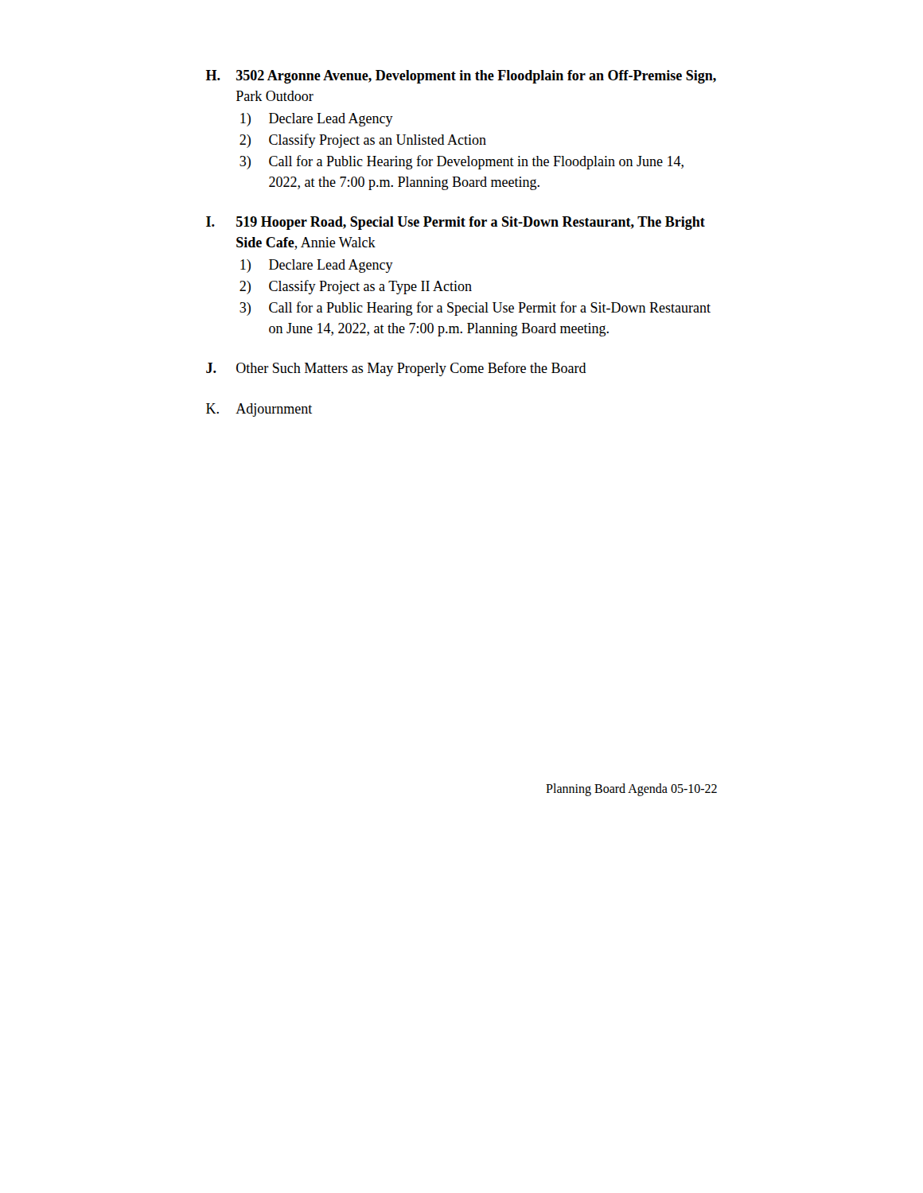H. 3502 Argonne Avenue, Development in the Floodplain for an Off-Premise Sign, Park Outdoor
1) Declare Lead Agency
2) Classify Project as an Unlisted Action
3) Call for a Public Hearing for Development in the Floodplain on June 14, 2022, at the 7:00 p.m. Planning Board meeting.
I. 519 Hooper Road, Special Use Permit for a Sit-Down Restaurant, The Bright Side Cafe, Annie Walck
1) Declare Lead Agency
2) Classify Project as a Type II Action
3) Call for a Public Hearing for a Special Use Permit for a Sit-Down Restaurant on June 14, 2022, at the 7:00 p.m. Planning Board meeting.
J. Other Such Matters as May Properly Come Before the Board
K. Adjournment
Planning Board Agenda 05-10-22